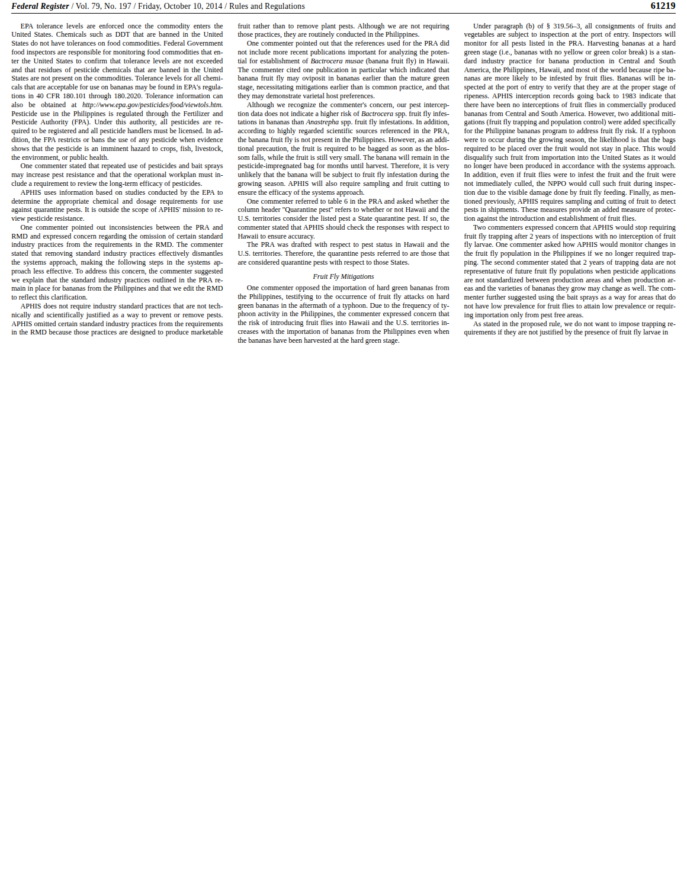Federal Register / Vol. 79, No. 197 / Friday, October 10, 2014 / Rules and Regulations
61219
EPA tolerance levels are enforced once the commodity enters the United States. Chemicals such as DDT that are banned in the United States do not have tolerances on food commodities. Federal Government food inspectors are responsible for monitoring food commodities that enter the United States to confirm that tolerance levels are not exceeded and that residues of pesticide chemicals that are banned in the United States are not present on the commodities. Tolerance levels for all chemicals that are acceptable for use on bananas may be found in EPA's regulations in 40 CFR 180.101 through 180.2020. Tolerance information can also be obtained at http://www.epa.gov/pesticides/food/viewtols.htm. Pesticide use in the Philippines is regulated through the Fertilizer and Pesticide Authority (FPA). Under this authority, all pesticides are required to be registered and all pesticide handlers must be licensed. In addition, the FPA restricts or bans the use of any pesticide when evidence shows that the pesticide is an imminent hazard to crops, fish, livestock, the environment, or public health.
One commenter stated that repeated use of pesticides and bait sprays may increase pest resistance and that the operational workplan must include a requirement to review the long-term efficacy of pesticides.
APHIS uses information based on studies conducted by the EPA to determine the appropriate chemical and dosage requirements for use against quarantine pests. It is outside the scope of APHIS' mission to review pesticide resistance.
One commenter pointed out inconsistencies between the PRA and RMD and expressed concern regarding the omission of certain standard industry practices from the requirements in the RMD. The commenter stated that removing standard industry practices effectively dismantles the systems approach, making the following steps in the systems approach less effective. To address this concern, the commenter suggested we explain that the standard industry practices outlined in the PRA remain in place for bananas from the Philippines and that we edit the RMD to reflect this clarification.
APHIS does not require industry standard practices that are not technically and scientifically justified as a way to prevent or remove pests. APHIS omitted certain standard industry practices from the requirements in the RMD because those practices are designed to produce marketable fruit rather than to remove plant pests. Although we are not requiring those practices, they are routinely conducted in the Philippines.
One commenter pointed out that the references used for the PRA did not include more recent publications important for analyzing the potential for establishment of Bactrocera musae (banana fruit fly) in Hawaii. The commenter cited one publication in particular which indicated that banana fruit fly may oviposit in bananas earlier than the mature green stage, necessitating mitigations earlier than is common practice, and that they may demonstrate varietal host preferences.
Although we recognize the commenter's concern, our pest interception data does not indicate a higher risk of Bactrocera spp. fruit fly infestations in bananas than Anastrepha spp. fruit fly infestations. In addition, according to highly regarded scientific sources referenced in the PRA, the banana fruit fly is not present in the Philippines. However, as an additional precaution, the fruit is required to be bagged as soon as the blossom falls, while the fruit is still very small. The banana will remain in the pesticide-impregnated bag for months until harvest. Therefore, it is very unlikely that the banana will be subject to fruit fly infestation during the growing season. APHIS will also require sampling and fruit cutting to ensure the efficacy of the systems approach.
One commenter referred to table 6 in the PRA and asked whether the column header ''Quarantine pest'' refers to whether or not Hawaii and the U.S. territories consider the listed pest a State quarantine pest. If so, the commenter stated that APHIS should check the responses with respect to Hawaii to ensure accuracy.
The PRA was drafted with respect to pest status in Hawaii and the U.S. territories. Therefore, the quarantine pests referred to are those that are considered quarantine pests with respect to those States.
Fruit Fly Mitigations
One commenter opposed the importation of hard green bananas from the Philippines, testifying to the occurrence of fruit fly attacks on hard green bananas in the aftermath of a typhoon. Due to the frequency of typhoon activity in the Philippines, the commenter expressed concern that the risk of introducing fruit flies into Hawaii and the U.S. territories increases with the importation of bananas from the Philippines even when the bananas have been harvested at the hard green stage.
Under paragraph (b) of § 319.56–3, all consignments of fruits and vegetables are subject to inspection at the port of entry. Inspectors will monitor for all pests listed in the PRA. Harvesting bananas at a hard green stage (i.e., bananas with no yellow or green color break) is a standard industry practice for banana production in Central and South America, the Philippines, Hawaii, and most of the world because ripe bananas are more likely to be infested by fruit flies. Bananas will be inspected at the port of entry to verify that they are at the proper stage of ripeness. APHIS interception records going back to 1983 indicate that there have been no interceptions of fruit flies in commercially produced bananas from Central and South America. However, two additional mitigations (fruit fly trapping and population control) were added specifically for the Philippine bananas program to address fruit fly risk. If a typhoon were to occur during the growing season, the likelihood is that the bags required to be placed over the fruit would not stay in place. This would disqualify such fruit from importation into the United States as it would no longer have been produced in accordance with the systems approach. In addition, even if fruit flies were to infest the fruit and the fruit were not immediately culled, the NPPO would cull such fruit during inspection due to the visible damage done by fruit fly feeding. Finally, as mentioned previously, APHIS requires sampling and cutting of fruit to detect pests in shipments. These measures provide an added measure of protection against the introduction and establishment of fruit flies.
Two commenters expressed concern that APHIS would stop requiring fruit fly trapping after 2 years of inspections with no interception of fruit fly larvae. One commenter asked how APHIS would monitor changes in the fruit fly population in the Philippines if we no longer required trapping. The second commenter stated that 2 years of trapping data are not representative of future fruit fly populations when pesticide applications are not standardized between production areas and when production areas and the varieties of bananas they grow may change as well. The commenter further suggested using the bait sprays as a way for areas that do not have low prevalence for fruit flies to attain low prevalence or requiring importation only from pest free areas.
As stated in the proposed rule, we do not want to impose trapping requirements if they are not justified by the presence of fruit fly larvae in